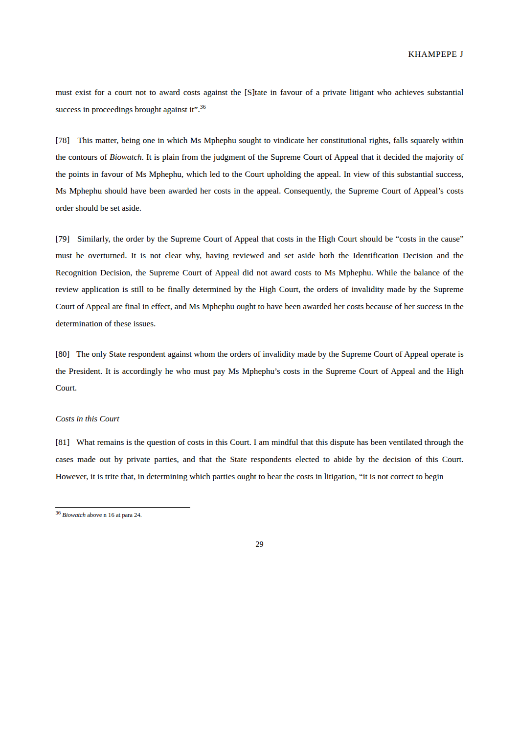KHAMPEPE J
must exist for a court not to award costs against the [S]tate in favour of a private litigant who achieves substantial success in proceedings brought against it”.36
[78] This matter, being one in which Ms Mphephu sought to vindicate her constitutional rights, falls squarely within the contours of Biowatch. It is plain from the judgment of the Supreme Court of Appeal that it decided the majority of the points in favour of Ms Mphephu, which led to the Court upholding the appeal. In view of this substantial success, Ms Mphephu should have been awarded her costs in the appeal. Consequently, the Supreme Court of Appeal’s costs order should be set aside.
[79] Similarly, the order by the Supreme Court of Appeal that costs in the High Court should be “costs in the cause” must be overturned. It is not clear why, having reviewed and set aside both the Identification Decision and the Recognition Decision, the Supreme Court of Appeal did not award costs to Ms Mphephu. While the balance of the review application is still to be finally determined by the High Court, the orders of invalidity made by the Supreme Court of Appeal are final in effect, and Ms Mphephu ought to have been awarded her costs because of her success in the determination of these issues.
[80] The only State respondent against whom the orders of invalidity made by the Supreme Court of Appeal operate is the President. It is accordingly he who must pay Ms Mphephu’s costs in the Supreme Court of Appeal and the High Court.
Costs in this Court
[81] What remains is the question of costs in this Court. I am mindful that this dispute has been ventilated through the cases made out by private parties, and that the State respondents elected to abide by the decision of this Court. However, it is trite that, in determining which parties ought to bear the costs in litigation, “it is not correct to begin
36 Biowatch above n 16 at para 24.
29